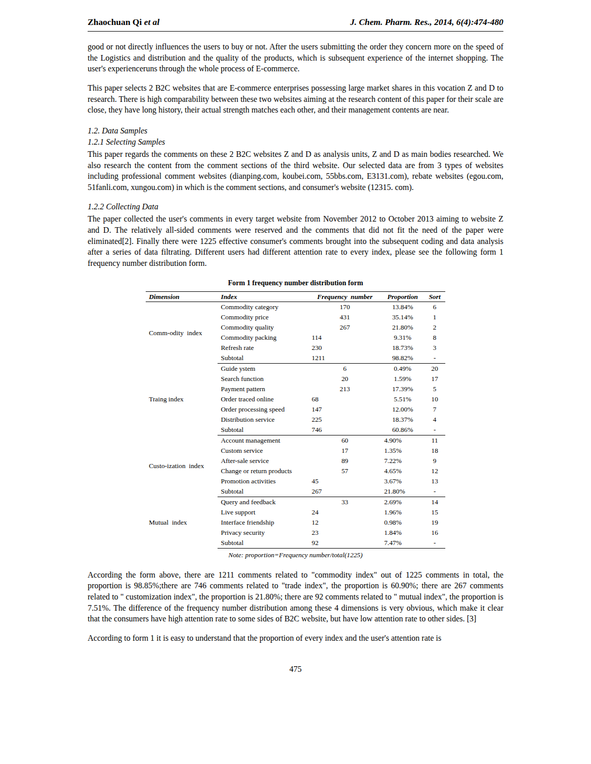Zhaochuan Qi et al J. Chem. Pharm. Res., 2014, 6(4):474-480
good or not directly influences the users to buy or not. After the users submitting the order they concern more on the speed of the Logistics and distribution and the quality of the products, which is subsequent experience of the internet shopping. The user's experienceruns through the whole process of E-commerce.
This paper selects 2 B2C websites that are E-commerce enterprises possessing large market shares in this vocation Z and D to research. There is high comparability between these two websites aiming at the research content of this paper for their scale are close, they have long history, their actual strength matches each other, and their management contents are near.
1.2. Data Samples
1.2.1 Selecting Samples
This paper regards the comments on these 2 B2C websites Z and D as analysis units, Z and D as main bodies researched. We also research the content from the comment sections of the third website. Our selected data are from 3 types of websites including professional comment websites (dianping.com, koubei.com, 55bbs.com, E3131.com), rebate websites (egou.com, 51fanli.com, xungou.com) in which is the comment sections, and consumer's website (12315. com).
1.2.2 Collecting Data
The paper collected the user's comments in every target website from November 2012 to October 2013 aiming to website Z and D. The relatively all-sided comments were reserved and the comments that did not fit the need of the paper were eliminated[2]. Finally there were 1225 effective consumer's comments brought into the subsequent coding and data analysis after a series of data filtrating. Different users had different attention rate to every index, please see the following form 1 frequency number distribution form.
Form 1 frequency number distribution form
| Dimension | Index | Frequency number | Proportion | Sort |
| --- | --- | --- | --- | --- |
| Comm-odity index | Commodity category | 170 | 13.84% | 6 |
| Commodity price | 431 | 35.14% | 1 |
| Commodity quality | 267 | 21.80% | 2 |
| Commodity packing | 114 | 9.31% | 8 |
| Refresh rate | 230 | 18.73% | 3 |
| Subtotal | 1211 | 98.82% | - |
| Traing index | Guide ystem | 6 | 0.49% | 20 |
| Search function | 20 | 1.59% | 17 |
| Payment pattern | 213 | 17.39% | 5 |
| Order traced online | 68 | 5.51% | 10 |
| Order processing speed | 147 | 12.00% | 7 |
| Distribution service | 225 | 18.37% | 4 |
| Subtotal | 746 | 60.86% | - |
| Custo-ization index | Account management | 60 | 4.90% | 11 |
| Custom service | 17 | 1.35% | 18 |
| After-sale service | 89 | 7.22% | 9 |
| Change or return products | 57 | 4.65% | 12 |
| Promotion activities | 45 | 3.67% | 13 |
| Subtotal | 267 | 21.80% | - |
| Mutual index | Query and feedback | 33 | 2.69% | 14 |
| Live support | 24 | 1.96% | 15 |
| Interface friendship | 12 | 0.98% | 19 |
| Privacy security | 23 | 1.84% | 16 |
| Subtotal | 92 | 7.47% | - |
Note: proportion=Frequency number/total(1225)
According the form above, there are 1211 comments related to "commodity index" out of 1225 comments in total, the proportion is 98.85%;there are 746 comments related to "trade index", the proportion is 60.90%; there are 267 comments related to " customization index", the proportion is 21.80%; there are 92 comments related to " mutual index", the proportion is 7.51%. The difference of the frequency number distribution among these 4 dimensions is very obvious, which make it clear that the consumers have high attention rate to some sides of B2C website, but have low attention rate to other sides. [3]
According to form 1 it is easy to understand that the proportion of every index and the user's attention rate is
475